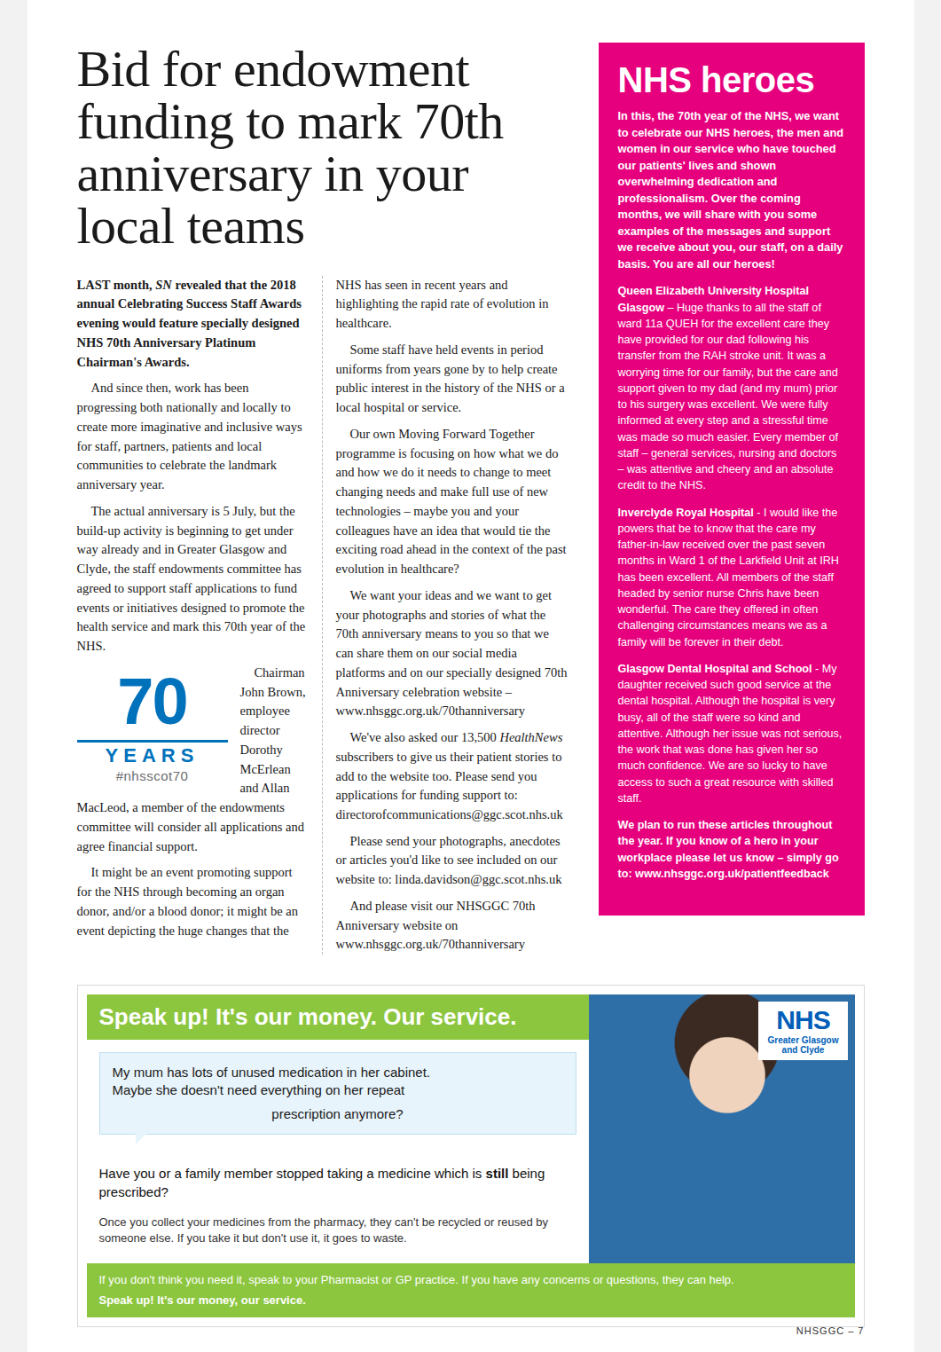Bid for endowment funding to mark 70th anniversary in your local teams
LAST month, SN revealed that the 2018 annual Celebrating Success Staff Awards evening would feature specially designed NHS 70th Anniversary Platinum Chairman's Awards.
And since then, work has been progressing both nationally and locally to create more imaginative and inclusive ways for staff, partners, patients and local communities to celebrate the landmark anniversary year.
The actual anniversary is 5 July, but the build-up activity is beginning to get under way already and in Greater Glasgow and Clyde, the staff endowments committee has agreed to support staff applications to fund events or initiatives designed to promote the health service and mark this 70th year of the NHS.
70
YEARS #nhsscot70
Chairman John Brown, employee director Dorothy McErlean and Allan MacLeod, a member of the endowments committee will consider all applications and agree financial support.
It might be an event promoting support for the NHS through becoming an organ donor, and/or a blood donor; it might be an event depicting the huge changes that the NHS has seen in recent years and highlighting the rapid rate of evolution in healthcare.
Some staff have held events in period uniforms from years gone by to help create public interest in the history of the NHS or a local hospital or service.
Our own Moving Forward Together programme is focusing on how what we do and how we do it needs to change to meet changing needs and make full use of new technologies – maybe you and your colleagues have an idea that would tie the exciting road ahead in the context of the past evolution in healthcare?
We want your ideas and we want to get your photographs and stories of what the 70th anniversary means to you so that we can share them on our social media platforms and on our specially designed 70th Anniversary celebration website – www.nhsggc.org.uk/70thanniversary
We've also asked our 13,500 HealthNews subscribers to give us their patient stories to add to the website too. Please send you applications for funding support to: directorofcommunications@ggc.scot.nhs.uk
Please send your photographs, anecdotes or articles you'd like to see included on our website to: linda.davidson@ggc.scot.nhs.uk
And please visit our NHSGGC 70th Anniversary website on www.nhsggc.org.uk/70thanniversary
NHS heroes
In this, the 70th year of the NHS, we want to celebrate our NHS heroes, the men and women in our service who have touched our patients' lives and shown overwhelming dedication and professionalism. Over the coming months, we will share with you some examples of the messages and support we receive about you, our staff, on a daily basis. You are all our heroes!
Queen Elizabeth University Hospital Glasgow – Huge thanks to all the staff of ward 11a QUEH for the excellent care they have provided for our dad following his transfer from the RAH stroke unit. It was a worrying time for our family, but the care and support given to my dad (and my mum) prior to his surgery was excellent. We were fully informed at every step and a stressful time was made so much easier. Every member of staff – general services, nursing and doctors – was attentive and cheery and an absolute credit to the NHS.
Inverclyde Royal Hospital - I would like the powers that be to know that the care my father-in-law received over the past seven months in Ward 1 of the Larkfield Unit at IRH has been excellent. All members of the staff headed by senior nurse Chris have been wonderful. The care they offered in often challenging circumstances means we as a family will be forever in their debt.
Glasgow Dental Hospital and School - My daughter received such good service at the dental hospital. Although the hospital is very busy, all of the staff were so kind and attentive. Although her issue was not serious, the work that was done has given her so much confidence. We are so lucky to have access to such a great resource with skilled staff.
We plan to run these articles throughout the year. If you know of a hero in your workplace please let us know – simply go to: www.nhsggc.org.uk/patientfeedback
Speak up! It's our money. Our service.
My mum has lots of unused medication in her cabinet.
Maybe she doesn't need everything on her repeat prescription anymore?
Have you or a family member stopped taking a medicine which is still being prescribed?
Once you collect your medicines from the pharmacy, they can't be recycled or reused by someone else. If you take it but don't use it, it goes to waste.
NHS
Greater Glasgow
and Clyde
If you don't think you need it, speak to your Pharmacist or GP practice. If you have any concerns or questions, they can help.
Speak up! It's our money, our service.
NHSGGC – 7